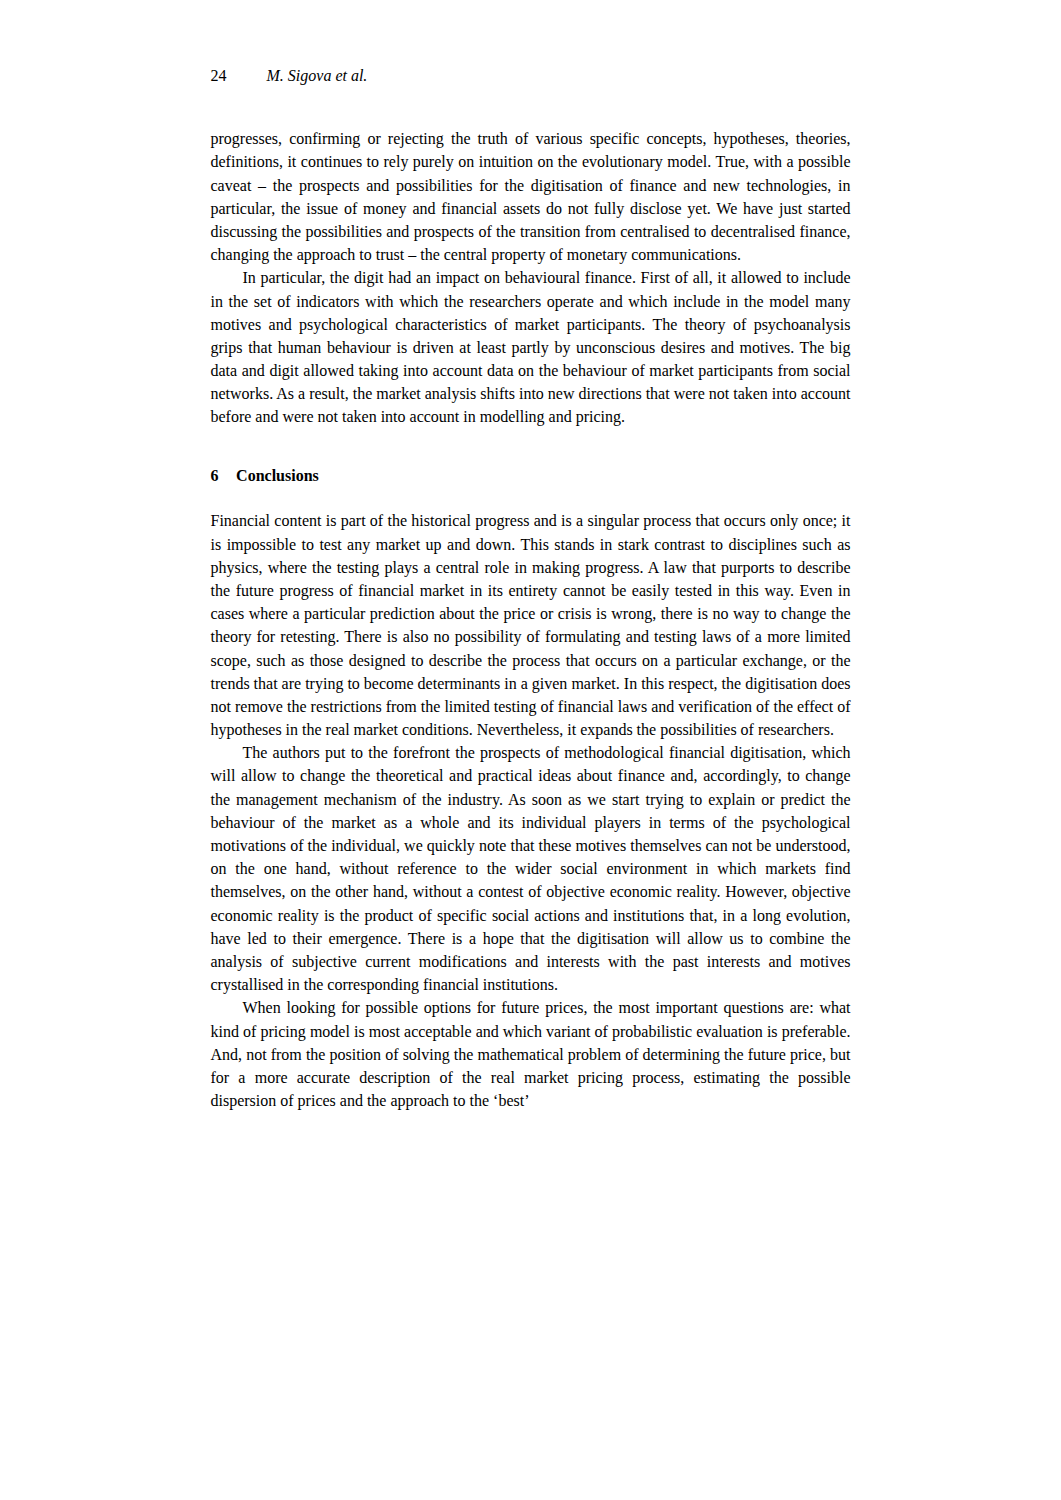24 M. Sigova et al.
progresses, confirming or rejecting the truth of various specific concepts, hypotheses, theories, definitions, it continues to rely purely on intuition on the evolutionary model. True, with a possible caveat – the prospects and possibilities for the digitisation of finance and new technologies, in particular, the issue of money and financial assets do not fully disclose yet. We have just started discussing the possibilities and prospects of the transition from centralised to decentralised finance, changing the approach to trust – the central property of monetary communications.
In particular, the digit had an impact on behavioural finance. First of all, it allowed to include in the set of indicators with which the researchers operate and which include in the model many motives and psychological characteristics of market participants. The theory of psychoanalysis grips that human behaviour is driven at least partly by unconscious desires and motives. The big data and digit allowed taking into account data on the behaviour of market participants from social networks. As a result, the market analysis shifts into new directions that were not taken into account before and were not taken into account in modelling and pricing.
6 Conclusions
Financial content is part of the historical progress and is a singular process that occurs only once; it is impossible to test any market up and down. This stands in stark contrast to disciplines such as physics, where the testing plays a central role in making progress. A law that purports to describe the future progress of financial market in its entirety cannot be easily tested in this way. Even in cases where a particular prediction about the price or crisis is wrong, there is no way to change the theory for retesting. There is also no possibility of formulating and testing laws of a more limited scope, such as those designed to describe the process that occurs on a particular exchange, or the trends that are trying to become determinants in a given market. In this respect, the digitisation does not remove the restrictions from the limited testing of financial laws and verification of the effect of hypotheses in the real market conditions. Nevertheless, it expands the possibilities of researchers.
The authors put to the forefront the prospects of methodological financial digitisation, which will allow to change the theoretical and practical ideas about finance and, accordingly, to change the management mechanism of the industry. As soon as we start trying to explain or predict the behaviour of the market as a whole and its individual players in terms of the psychological motivations of the individual, we quickly note that these motives themselves can not be understood, on the one hand, without reference to the wider social environment in which markets find themselves, on the other hand, without a contest of objective economic reality. However, objective economic reality is the product of specific social actions and institutions that, in a long evolution, have led to their emergence. There is a hope that the digitisation will allow us to combine the analysis of subjective current modifications and interests with the past interests and motives crystallised in the corresponding financial institutions.
When looking for possible options for future prices, the most important questions are: what kind of pricing model is most acceptable and which variant of probabilistic evaluation is preferable. And, not from the position of solving the mathematical problem of determining the future price, but for a more accurate description of the real market pricing process, estimating the possible dispersion of prices and the approach to the ‘best’